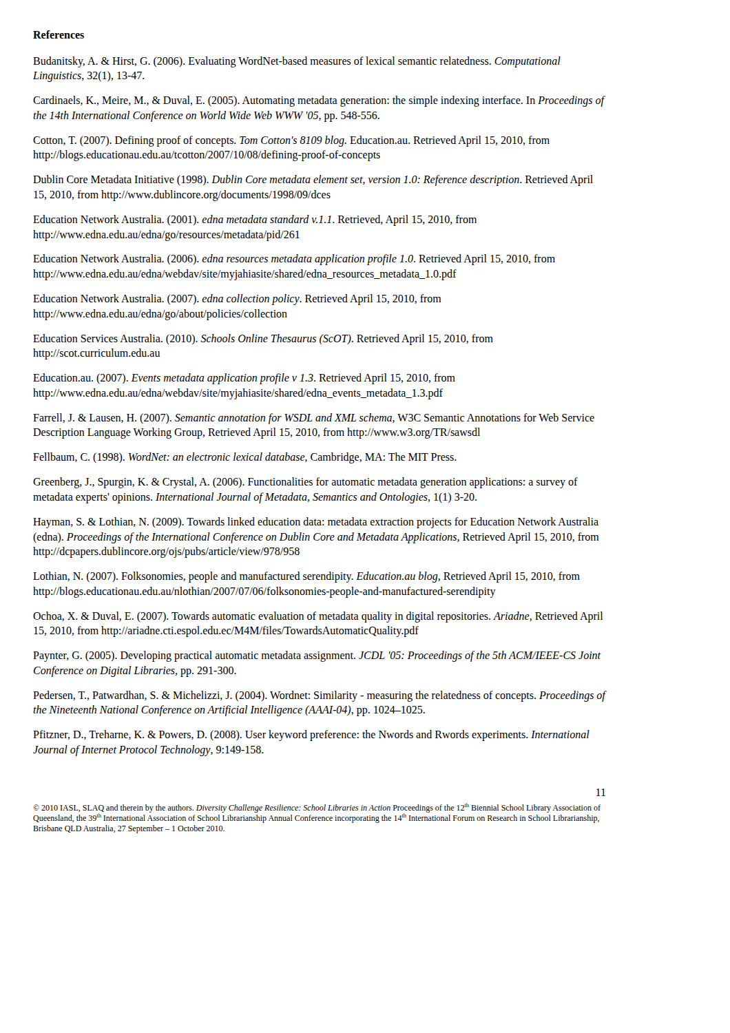References
Budanitsky, A. & Hirst, G. (2006). Evaluating WordNet-based measures of lexical semantic relatedness. Computational Linguistics, 32(1), 13-47.
Cardinaels, K., Meire, M., & Duval, E. (2005). Automating metadata generation: the simple indexing interface. In Proceedings of the 14th International Conference on World Wide Web WWW '05, pp. 548-556.
Cotton, T. (2007). Defining proof of concepts. Tom Cotton's 8109 blog. Education.au. Retrieved April 15, 2010, from http://blogs.educationau.edu.au/tcotton/2007/10/08/defining-proof-of-concepts
Dublin Core Metadata Initiative (1998). Dublin Core metadata element set, version 1.0: Reference description. Retrieved April 15, 2010, from http://www.dublincore.org/documents/1998/09/dces
Education Network Australia. (2001). edna metadata standard v.1.1. Retrieved, April 15, 2010, from http://www.edna.edu.au/edna/go/resources/metadata/pid/261
Education Network Australia. (2006). edna resources metadata application profile 1.0. Retrieved April 15, 2010, from http://www.edna.edu.au/edna/webdav/site/myjahiasite/shared/edna_resources_metadata_1.0.pdf
Education Network Australia. (2007). edna collection policy. Retrieved April 15, 2010, from http://www.edna.edu.au/edna/go/about/policies/collection
Education Services Australia. (2010). Schools Online Thesaurus (ScOT). Retrieved April 15, 2010, from http://scot.curriculum.edu.au
Education.au. (2007). Events metadata application profile v 1.3. Retrieved April 15, 2010, from http://www.edna.edu.au/edna/webdav/site/myjahiasite/shared/edna_events_metadata_1.3.pdf
Farrell, J. & Lausen, H. (2007). Semantic annotation for WSDL and XML schema, W3C Semantic Annotations for Web Service Description Language Working Group, Retrieved April 15, 2010, from http://www.w3.org/TR/sawsdl
Fellbaum, C. (1998). WordNet: an electronic lexical database, Cambridge, MA: The MIT Press.
Greenberg, J., Spurgin, K. & Crystal, A. (2006). Functionalities for automatic metadata generation applications: a survey of metadata experts' opinions. International Journal of Metadata, Semantics and Ontologies, 1(1) 3-20.
Hayman, S. & Lothian, N. (2009). Towards linked education data: metadata extraction projects for Education Network Australia (edna). Proceedings of the International Conference on Dublin Core and Metadata Applications, Retrieved April 15, 2010, from http://dcpapers.dublincore.org/ojs/pubs/article/view/978/958
Lothian, N. (2007). Folksonomies, people and manufactured serendipity. Education.au blog, Retrieved April 15, 2010, from http://blogs.educationau.edu.au/nlothian/2007/07/06/folksonomies-people-and-manufactured-serendipity
Ochoa, X. & Duval, E. (2007). Towards automatic evaluation of metadata quality in digital repositories. Ariadne, Retrieved April 15, 2010, from http://ariadne.cti.espol.edu.ec/M4M/files/TowardsAutomaticQuality.pdf
Paynter, G. (2005). Developing practical automatic metadata assignment. JCDL '05: Proceedings of the 5th ACM/IEEE-CS Joint Conference on Digital Libraries, pp. 291-300.
Pedersen, T., Patwardhan, S. & Michelizzi, J. (2004). Wordnet: Similarity - measuring the relatedness of concepts. Proceedings of the Nineteenth National Conference on Artificial Intelligence (AAAI-04), pp. 1024–1025.
Pfitzner, D., Treharne, K. & Powers, D. (2008). User keyword preference: the Nwords and Rwords experiments. International Journal of Internet Protocol Technology, 9:149-158.
11
© 2010 IASL, SLAQ and therein by the authors. Diversity Challenge Resilience: School Libraries in Action Proceedings of the 12th Biennial School Library Association of Queensland, the 39th International Association of School Librarianship Annual Conference incorporating the 14th International Forum on Research in School Librarianship, Brisbane QLD Australia, 27 September – 1 October 2010.